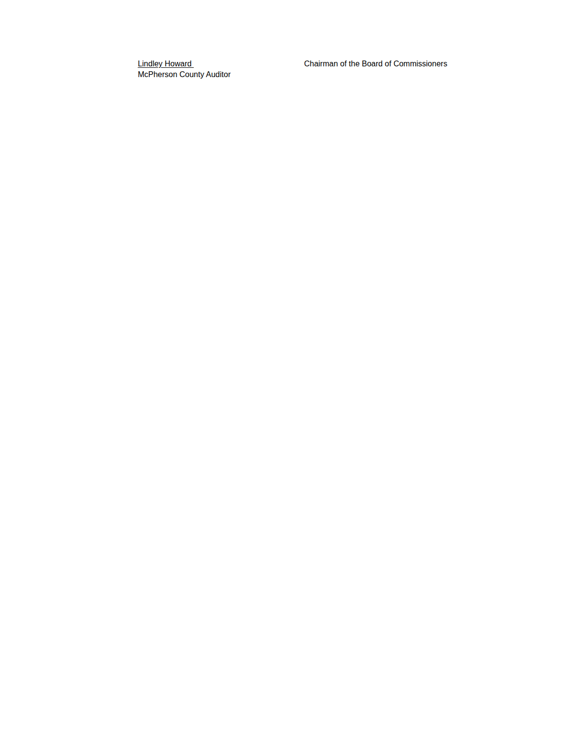Lindley Howard
McPherson County Auditor
Chairman of the Board of Commissioners